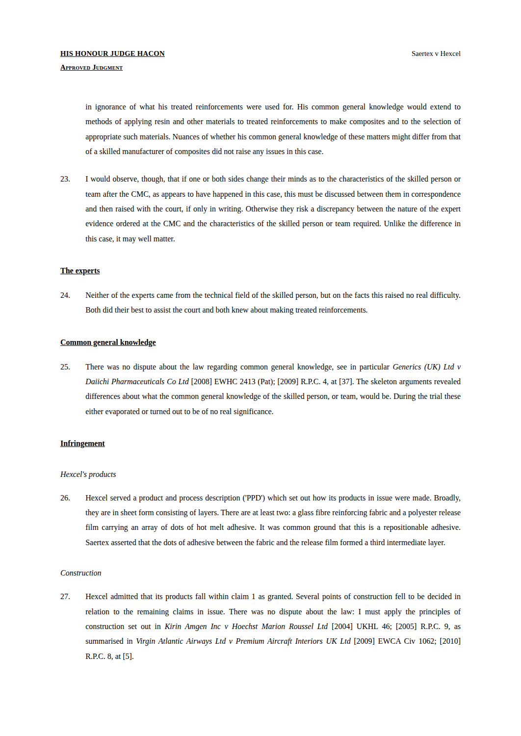HIS HONOUR JUDGE HACON
Approved Judgment
Saertex v Hexcel
in ignorance of what his treated reinforcements were used for. His common general knowledge would extend to methods of applying resin and other materials to treated reinforcements to make composites and to the selection of appropriate such materials. Nuances of whether his common general knowledge of these matters might differ from that of a skilled manufacturer of composites did not raise any issues in this case.
23. I would observe, though, that if one or both sides change their minds as to the characteristics of the skilled person or team after the CMC, as appears to have happened in this case, this must be discussed between them in correspondence and then raised with the court, if only in writing. Otherwise they risk a discrepancy between the nature of the expert evidence ordered at the CMC and the characteristics of the skilled person or team required. Unlike the difference in this case, it may well matter.
The experts
24. Neither of the experts came from the technical field of the skilled person, but on the facts this raised no real difficulty. Both did their best to assist the court and both knew about making treated reinforcements.
Common general knowledge
25. There was no dispute about the law regarding common general knowledge, see in particular Generics (UK) Ltd v Daiichi Pharmaceuticals Co Ltd [2008] EWHC 2413 (Pat); [2009] R.P.C. 4, at [37]. The skeleton arguments revealed differences about what the common general knowledge of the skilled person, or team, would be. During the trial these either evaporated or turned out to be of no real significance.
Infringement
Hexcel's products
26. Hexcel served a product and process description ('PPD') which set out how its products in issue were made. Broadly, they are in sheet form consisting of layers. There are at least two: a glass fibre reinforcing fabric and a polyester release film carrying an array of dots of hot melt adhesive. It was common ground that this is a repositionable adhesive. Saertex asserted that the dots of adhesive between the fabric and the release film formed a third intermediate layer.
Construction
27. Hexcel admitted that its products fall within claim 1 as granted. Several points of construction fell to be decided in relation to the remaining claims in issue. There was no dispute about the law: I must apply the principles of construction set out in Kirin Amgen Inc v Hoechst Marion Roussel Ltd [2004] UKHL 46; [2005] R.P.C. 9, as summarised in Virgin Atlantic Airways Ltd v Premium Aircraft Interiors UK Ltd [2009] EWCA Civ 1062; [2010] R.P.C. 8, at [5].